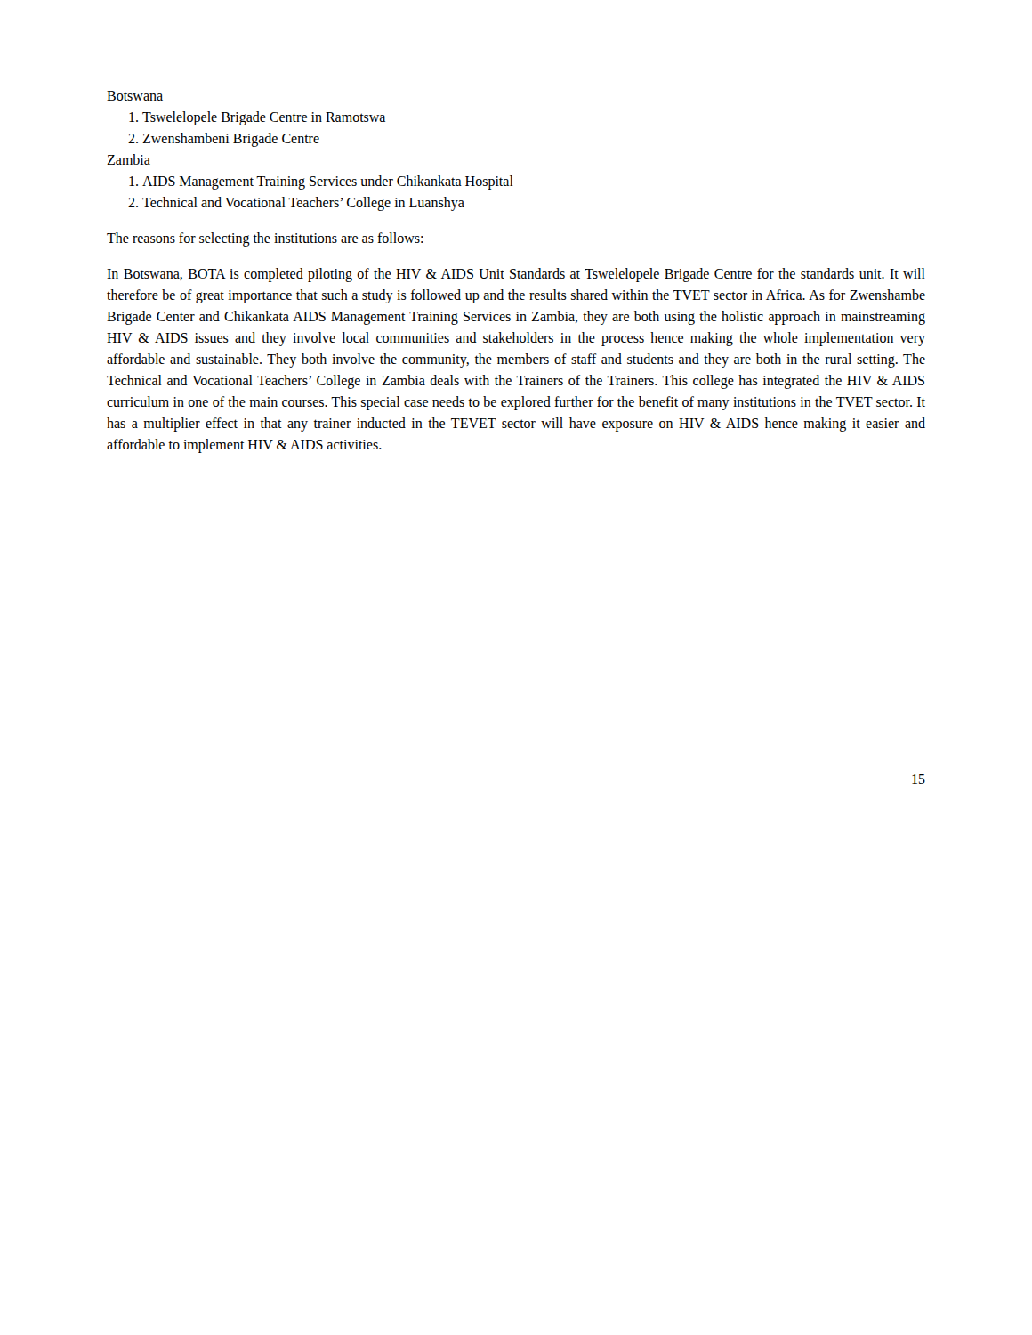Botswana
Tswelelopele Brigade Centre in Ramotswa
Zwenshambeni Brigade Centre
Zambia
AIDS Management Training Services under Chikankata Hospital
Technical and Vocational Teachers’ College in Luanshya
The reasons for selecting the institutions are as follows:
In Botswana, BOTA is completed piloting of the HIV & AIDS Unit Standards at Tswelelopele Brigade Centre for the standards unit. It will therefore be of great importance that such a study is followed up and the results shared within the TVET sector in Africa. As for Zwenshambe Brigade Center and Chikankata AIDS Management Training Services in Zambia, they are both using the holistic approach in mainstreaming HIV & AIDS issues and they involve local communities and stakeholders in the process hence making the whole implementation very affordable and sustainable. They both involve the community, the members of staff and students and they are both in the rural setting. The Technical and Vocational Teachers’ College in Zambia deals with the Trainers of the Trainers. This college has integrated the HIV & AIDS curriculum in one of the main courses. This special case needs to be explored further for the benefit of many institutions in the TVET sector. It has a multiplier effect in that any trainer inducted in the TEVET sector will have exposure on HIV & AIDS hence making it easier and affordable to implement HIV & AIDS activities.
15